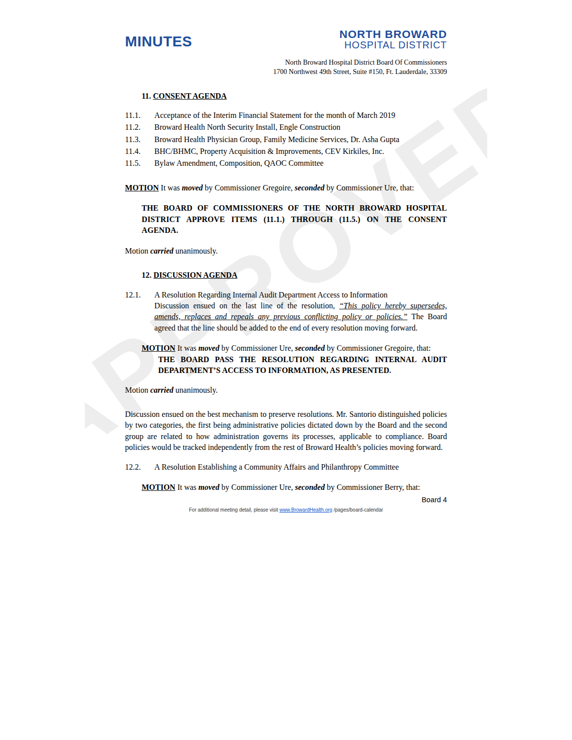APPROVED
MINUTES
NORTH BROWARD
HOSPITAL DISTRICT
North Broward Hospital District Board Of Commissioners
1700 Northwest 49th Street, Suite #150, Ft. Lauderdale, 33309
11. CONSENT AGENDA
11.1. Acceptance of the Interim Financial Statement for the month of March 2019
11.2. Broward Health North Security Install, Engle Construction
11.3. Broward Health Physician Group, Family Medicine Services, Dr. Asha Gupta
11.4. BHC/BHMC, Property Acquisition & Improvements, CEV Kirkiles, Inc.
11.5. Bylaw Amendment, Composition, QAOC Committee
MOTION It was moved by Commissioner Gregoire, seconded by Commissioner Ure, that:
THE BOARD OF COMMISSIONERS OF THE NORTH BROWARD HOSPITAL DISTRICT APPROVE ITEMS (11.1.) THROUGH (11.5.) ON THE CONSENT AGENDA.
Motion carried unanimously.
12. DISCUSSION AGENDA
12.1. A Resolution Regarding Internal Audit Department Access to Information
Discussion ensued on the last line of the resolution, “This policy hereby supersedes, amends, replaces and repeals any previous conflicting policy or policies.” The Board agreed that the line should be added to the end of every resolution moving forward.
MOTION It was moved by Commissioner Ure, seconded by Commissioner Gregoire, that:
THE BOARD PASS THE RESOLUTION REGARDING INTERNAL AUDIT DEPARTMENT’S ACCESS TO INFORMATION, AS PRESENTED.
Motion carried unanimously.
Discussion ensued on the best mechanism to preserve resolutions. Mr. Santorio distinguished policies by two categories, the first being administrative policies dictated down by the Board and the second group are related to how administration governs its processes, applicable to compliance. Board policies would be tracked independently from the rest of Broward Health’s policies moving forward.
12.2. A Resolution Establishing a Community Affairs and Philanthropy Committee
MOTION It was moved by Commissioner Ure, seconded by Commissioner Berry, that:
Board 4
For additional meeting detail, please visit www.BrowardHealth.org /pages/board-calendar